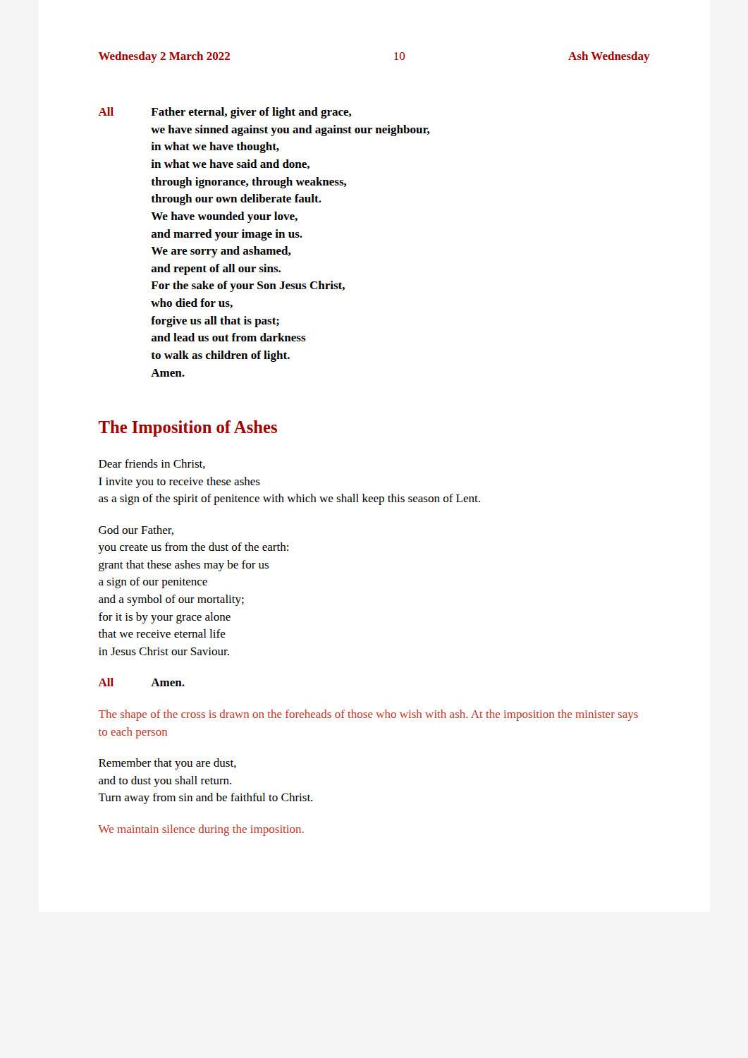Wednesday 2 March 2022 10 Ash Wednesday
All
Father eternal, giver of light and grace,
we have sinned against you and against our neighbour,
in what we have thought,
in what we have said and done,
through ignorance, through weakness,
through our own deliberate fault.
We have wounded your love,
and marred your image in us.
We are sorry and ashamed,
and repent of all our sins.
For the sake of your Son Jesus Christ,
who died for us,
forgive us all that is past;
and lead us out from darkness
to walk as children of light.
Amen.
The Imposition of Ashes
Dear friends in Christ,
I invite you to receive these ashes
as a sign of the spirit of penitence with which we shall keep this season of Lent.
God our Father,
you create us from the dust of the earth:
grant that these ashes may be for us
a sign of our penitence
and a symbol of our mortality;
for it is by your grace alone
that we receive eternal life
in Jesus Christ our Saviour.
All
Amen.
The shape of the cross is drawn on the foreheads of those who wish with ash. At the imposition the minister says to each person
Remember that you are dust,
and to dust you shall return.
Turn away from sin and be faithful to Christ.
We maintain silence during the imposition.